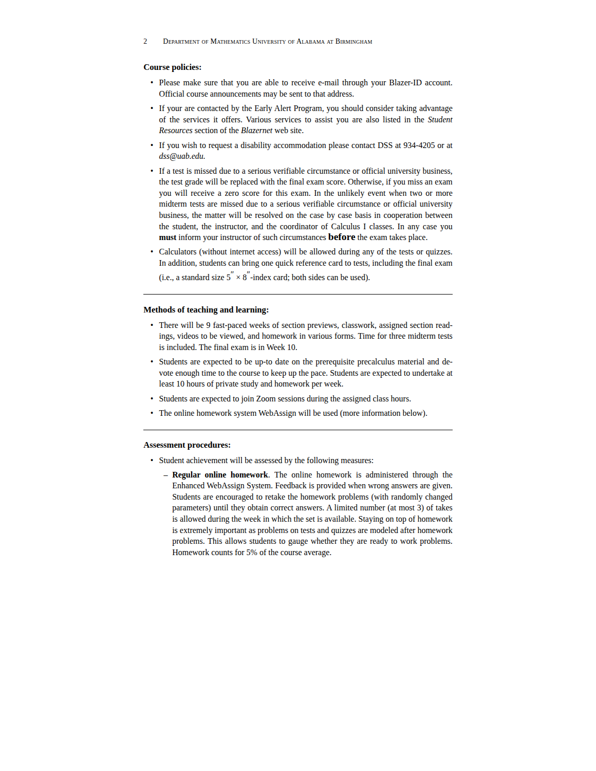2 Department of Mathematics University of Alabama at Birmingham
Course policies:
Please make sure that you are able to receive e-mail through your Blazer-ID account. Official course announcements may be sent to that address.
If your are contacted by the Early Alert Program, you should consider taking advantage of the services it offers. Various services to assist you are also listed in the Student Resources section of the Blazernet web site.
If you wish to request a disability accommodation please contact DSS at 934-4205 or at dss@uab.edu.
If a test is missed due to a serious verifiable circumstance or official university business, the test grade will be replaced with the final exam score. Otherwise, if you miss an exam you will receive a zero score for this exam. In the unlikely event when two or more midterm tests are missed due to a serious verifiable circumstance or official university business, the matter will be resolved on the case by case basis in cooperation between the student, the instructor, and the coordinator of Calculus I classes. In any case you must inform your instructor of such circumstances before the exam takes place.
Calculators (without internet access) will be allowed during any of the tests or quizzes. In addition, students can bring one quick reference card to tests, including the final exam (i.e., a standard size 5″ × 8″-index card; both sides can be used).
Methods of teaching and learning:
There will be 9 fast-paced weeks of section previews, classwork, assigned section readings, videos to be viewed, and homework in various forms. Time for three midterm tests is included. The final exam is in Week 10.
Students are expected to be up-to date on the prerequisite precalculus material and devote enough time to the course to keep up the pace. Students are expected to undertake at least 10 hours of private study and homework per week.
Students are expected to join Zoom sessions during the assigned class hours.
The online homework system WebAssign will be used (more information below).
Assessment procedures:
Student achievement will be assessed by the following measures:
Regular online homework. The online homework is administered through the Enhanced WebAssign System. Feedback is provided when wrong answers are given. Students are encouraged to retake the homework problems (with randomly changed parameters) until they obtain correct answers. A limited number (at most 3) of takes is allowed during the week in which the set is available. Staying on top of homework is extremely important as problems on tests and quizzes are modeled after homework problems. This allows students to gauge whether they are ready to work problems. Homework counts for 5% of the course average.